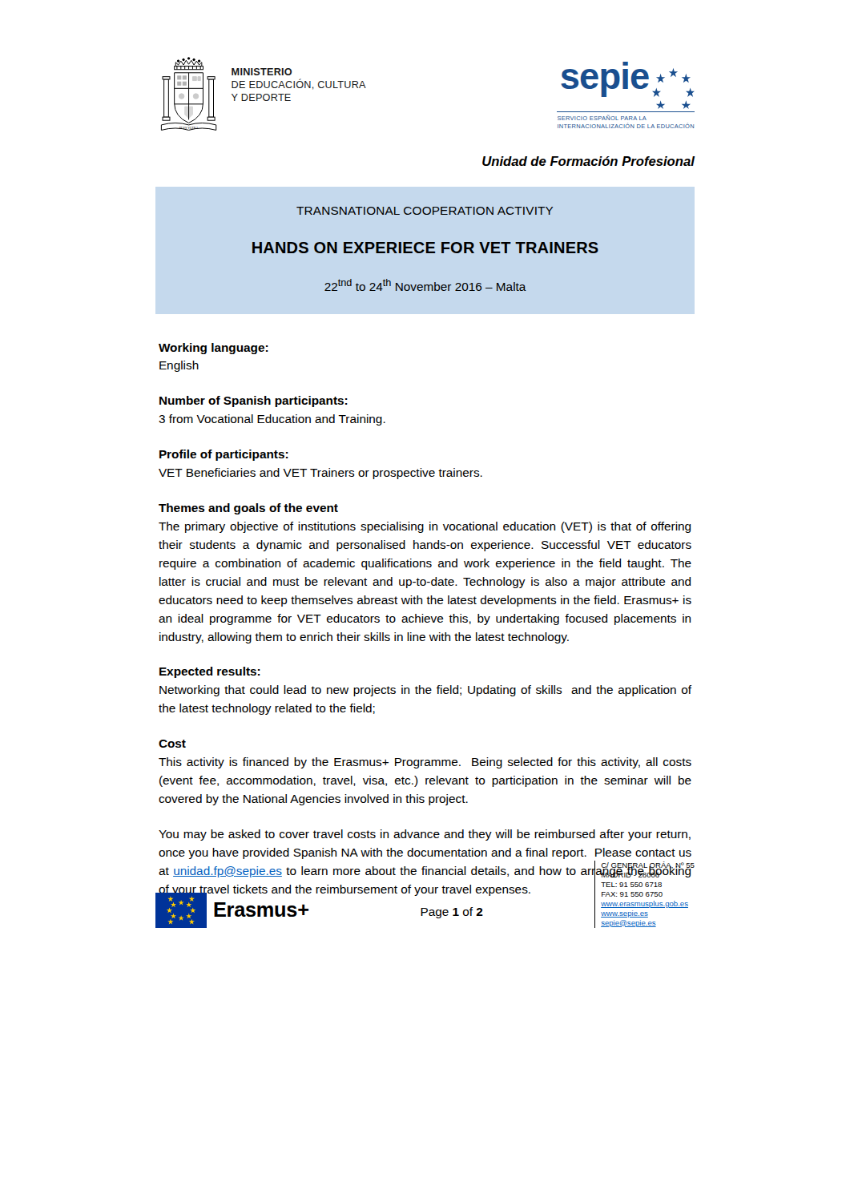PLVS VLTRA
MINISTERIO
DE EDUCACIÓN, CULTURA
Y DEPORTE
sepie
SERVICIO ESPAÑOL PARA LA
INTERNACIONALIZACIÓN DE LA EDUCACIÓN
Unidad de Formación Profesional
TRANSNATIONAL COOPERATION ACTIVITY
HANDS ON EXPERIECE FOR VET TRAINERS
22tnd to 24th November 2016 – Malta
Working language:
English
Number of Spanish participants:
3 from Vocational Education and Training.
Profile of participants:
VET Beneficiaries and VET Trainers or prospective trainers.
Themes and goals of the event
The primary objective of institutions specialising in vocational education (VET) is that of offering their students a dynamic and personalised hands-on experience. Successful VET educators require a combination of academic qualifications and work experience in the field taught. The latter is crucial and must be relevant and up-to-date. Technology is also a major attribute and educators need to keep themselves abreast with the latest developments in the field. Erasmus+ is an ideal programme for VET educators to achieve this, by undertaking focused placements in industry, allowing them to enrich their skills in line with the latest technology.
Expected results:
Networking that could lead to new projects in the field; Updating of skills and the application of the latest technology related to the field;
Cost
This activity is financed by the Erasmus+ Programme. Being selected for this activity, all costs (event fee, accommodation, travel, visa, etc.) relevant to participation in the seminar will be covered by the National Agencies involved in this project.
You may be asked to cover travel costs in advance and they will be reimbursed after your return, once you have provided Spanish NA with the documentation and a final report. Please contact us at unidad.fp@sepie.es to learn more about the financial details, and how to arrange the booking of your travel tickets and the reimbursement of your travel expenses.
Erasmus+
Page 1 of 2
C/ GENERAL ORÁA, Nº 55
MADRID - 28006
TEL: 91 550 6718
FAX: 91 550 6750
www.erasmusplus.gob.es
www.sepie.es
sepie@sepie.es